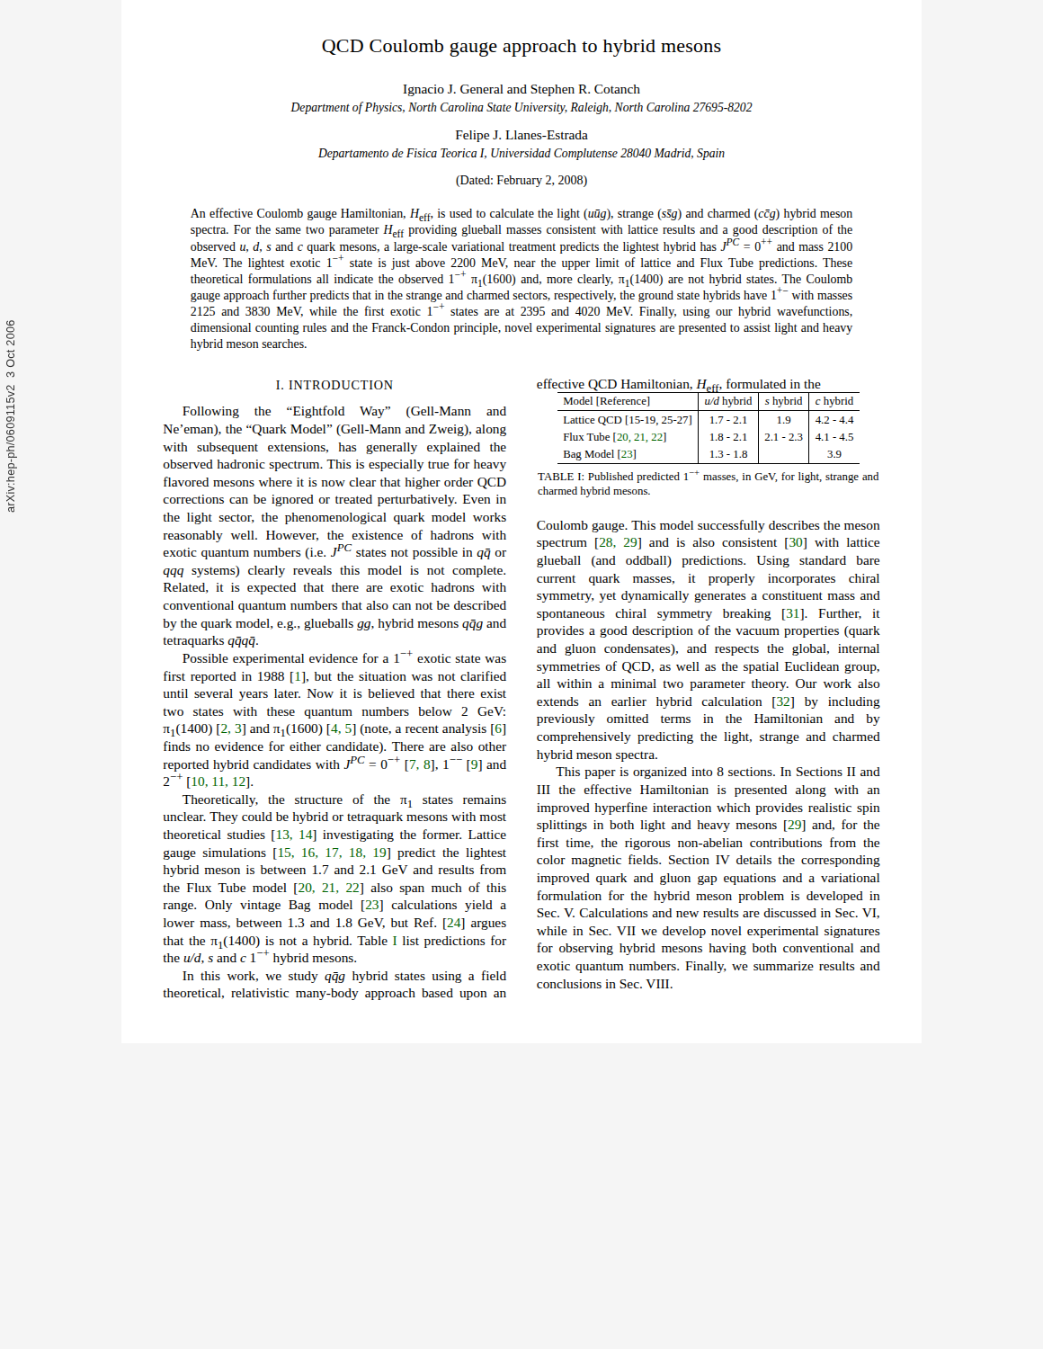arXiv:hep-ph/0609115v2 3 Oct 2006
QCD Coulomb gauge approach to hybrid mesons
Ignacio J. General and Stephen R. Cotanch
Department of Physics, North Carolina State University, Raleigh, North Carolina 27695-8202
Felipe J. Llanes-Estrada
Departamento de Fisica Teorica I, Universidad Complutense 28040 Madrid, Spain
(Dated: February 2, 2008)
An effective Coulomb gauge Hamiltonian, Heff, is used to calculate the light (uūg), strange (ss̄g) and charmed (cc̄g) hybrid meson spectra. For the same two parameter Heff providing glueball masses consistent with lattice results and a good description of the observed u, d, s and c quark mesons, a large-scale variational treatment predicts the lightest hybrid has JPC = 0++ and mass 2100 MeV. The lightest exotic 1−+ state is just above 2200 MeV, near the upper limit of lattice and Flux Tube predictions. These theoretical formulations all indicate the observed 1−+ π1(1600) and, more clearly, π1(1400) are not hybrid states. The Coulomb gauge approach further predicts that in the strange and charmed sectors, respectively, the ground state hybrids have 1+− with masses 2125 and 3830 MeV, while the first exotic 1−+ states are at 2395 and 4020 MeV. Finally, using our hybrid wavefunctions, dimensional counting rules and the Franck-Condon principle, novel experimental signatures are presented to assist light and heavy hybrid meson searches.
I. INTRODUCTION
Following the “Eightfold Way” (Gell-Mann and Ne’eman), the “Quark Model” (Gell-Mann and Zweig), along with subsequent extensions, has generally explained the observed hadronic spectrum. This is especially true for heavy flavored mesons where it is now clear that higher order QCD corrections can be ignored or treated perturbatively. Even in the light sector, the phenomenological quark model works reasonably well. However, the existence of hadrons with exotic quantum numbers (i.e. JPC states not possible in qq̄ or qqq systems) clearly reveals this model is not complete. Related, it is expected that there are exotic hadrons with conventional quantum numbers that also can not be described by the quark model, e.g., glueballs gg, hybrid mesons qq̄g and tetraquarks qq̄qq̄.
Possible experimental evidence for a 1−+ exotic state was first reported in 1988 [1], but the situation was not clarified until several years later. Now it is believed that there exist two states with these quantum numbers below 2 GeV: π1(1400) [2, 3] and π1(1600) [4, 5] (note, a recent analysis [6] finds no evidence for either candidate). There are also other reported hybrid candidates with JPC = 0−+ [7, 8], 1−− [9] and 2−+ [10, 11, 12].
Theoretically, the structure of the π1 states remains unclear. They could be hybrid or tetraquark mesons with most theoretical studies [13, 14] investigating the former. Lattice gauge simulations [15, 16, 17, 18, 19] predict the lightest hybrid meson is between 1.7 and 2.1 GeV and results from the Flux Tube model [20, 21, 22] also span much of this range. Only vintage Bag model [23] calculations yield a lower mass, between 1.3 and 1.8 GeV, but Ref. [24] argues that the π1(1400) is not a hybrid. Table I list predictions for the u/d, s and c 1−+ hybrid mesons.
In this work, we study qq̄g hybrid states using a field theoretical, relativistic many-body approach based upon an effective QCD Hamiltonian, Heff, formulated in the
| Model [Reference] | u/d hybrid | s hybrid | c hybrid |
| --- | --- | --- | --- |
| Lattice QCD [15-19, 25-27] | 1.7 - 2.1 | 1.9 | 4.2 - 4.4 |
| Flux Tube [ 20, 21, 22 ] | 1.8 - 2.1 | 2.1 - 2.3 | 4.1 - 4.5 |
| Bag Model [ 23 ] | 1.3 - 1.8 | | 3.9 |
TABLE I: Published predicted 1−+ masses, in GeV, for light, strange and charmed hybrid mesons.
Coulomb gauge. This model successfully describes the meson spectrum [28, 29] and is also consistent [30] with lattice glueball (and oddball) predictions. Using standard bare current quark masses, it properly incorporates chiral symmetry, yet dynamically generates a constituent mass and spontaneous chiral symmetry breaking [31]. Further, it provides a good description of the vacuum properties (quark and gluon condensates), and respects the global, internal symmetries of QCD, as well as the spatial Euclidean group, all within a minimal two parameter theory. Our work also extends an earlier hybrid calculation [32] by including previously omitted terms in the Hamiltonian and by comprehensively predicting the light, strange and charmed hybrid meson spectra.
This paper is organized into 8 sections. In Sections II and III the effective Hamiltonian is presented along with an improved hyperfine interaction which provides realistic spin splittings in both light and heavy mesons [29] and, for the first time, the rigorous non-abelian contributions from the color magnetic fields. Section IV details the corresponding improved quark and gluon gap equations and a variational formulation for the hybrid meson problem is developed in Sec. V. Calculations and new results are discussed in Sec. VI, while in Sec. VII we develop novel experimental signatures for observing hybrid mesons having both conventional and exotic quantum numbers. Finally, we summarize results and conclusions in Sec. VIII.